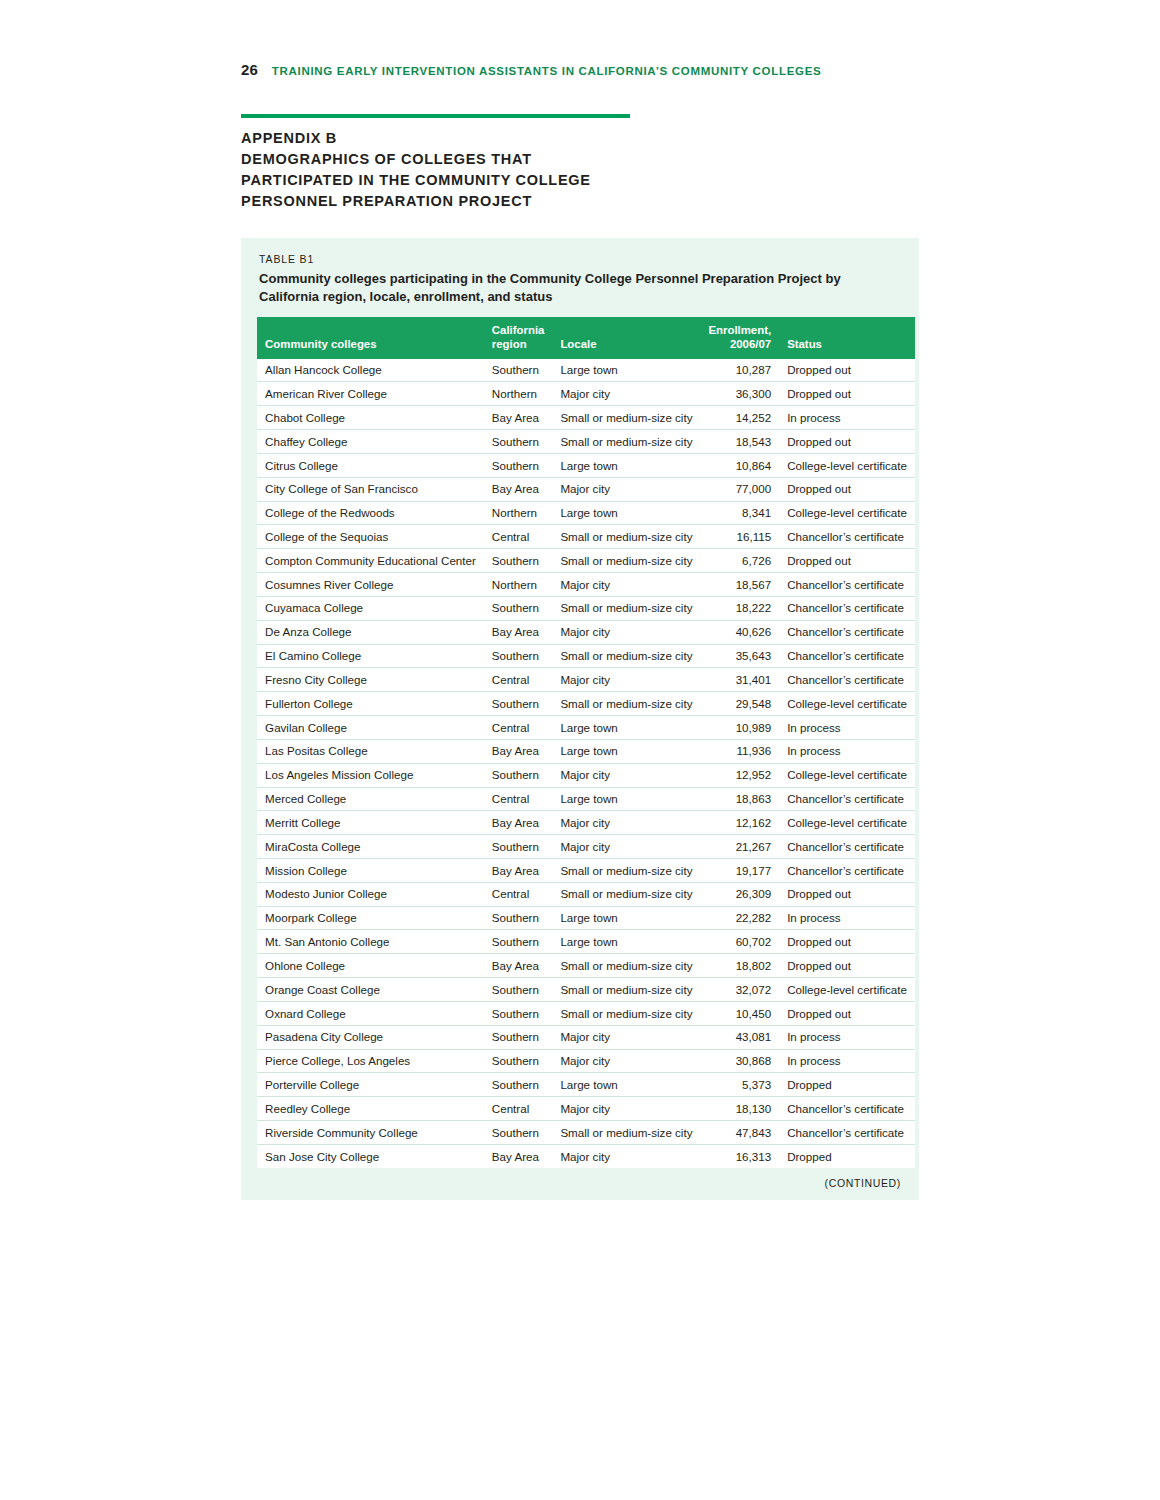26 Training Early Intervention Assistants in California’s Community Colleges
Appendix B Demographics of Colleges That Participated in the Community College Personnel Preparation Project
Table B1
Community colleges participating in the Community College Personnel Preparation Project by California region, locale, enrollment, and status
| | California | | Enrollment, | |
| --- | --- | --- | --- | --- |
| Community colleges | region | Locale | 2006/07 | Status |
| Allan Hancock College | Southern | Large town | 10,287 | Dropped out |
| American River College | Northern | Major city | 36,300 | Dropped out |
| Chabot College | Bay Area | Small or medium-size city | 14,252 | In process |
| Chaffey College | Southern | Small or medium-size city | 18,543 | Dropped out |
| Citrus College | Southern | Large town | 10,864 | College-level certificate |
| City College of San Francisco | Bay Area | Major city | 77,000 | Dropped out |
| College of the Redwoods | Northern | Large town | 8,341 | College-level certificate |
| College of the Sequoias | Central | Small or medium-size city | 16,115 | Chancellor’s certificate |
| Compton Community Educational Center | Southern | Small or medium-size city | 6,726 | Dropped out |
| Cosumnes River College | Northern | Major city | 18,567 | Chancellor’s certificate |
| Cuyamaca College | Southern | Small or medium-size city | 18,222 | Chancellor’s certificate |
| De Anza College | Bay Area | Major city | 40,626 | Chancellor’s certificate |
| El Camino College | Southern | Small or medium-size city | 35,643 | Chancellor’s certificate |
| Fresno City College | Central | Major city | 31,401 | Chancellor’s certificate |
| Fullerton College | Southern | Small or medium-size city | 29,548 | College-level certificate |
| Gavilan College | Central | Large town | 10,989 | In process |
| Las Positas College | Bay Area | Large town | 11,936 | In process |
| Los Angeles Mission College | Southern | Major city | 12,952 | College-level certificate |
| Merced College | Central | Large town | 18,863 | Chancellor’s certificate |
| Merritt College | Bay Area | Major city | 12,162 | College-level certificate |
| MiraCosta College | Southern | Major city | 21,267 | Chancellor’s certificate |
| Mission College | Bay Area | Small or medium-size city | 19,177 | Chancellor’s certificate |
| Modesto Junior College | Central | Small or medium-size city | 26,309 | Dropped out |
| Moorpark College | Southern | Large town | 22,282 | In process |
| Mt. San Antonio College | Southern | Large town | 60,702 | Dropped out |
| Ohlone College | Bay Area | Small or medium-size city | 18,802 | Dropped out |
| Orange Coast College | Southern | Small or medium-size city | 32,072 | College-level certificate |
| Oxnard College | Southern | Small or medium-size city | 10,450 | Dropped out |
| Pasadena City College | Southern | Major city | 43,081 | In process |
| Pierce College, Los Angeles | Southern | Major city | 30,868 | In process |
| Porterville College | Southern | Large town | 5,373 | Dropped |
| Reedley College | Central | Major city | 18,130 | Chancellor’s certificate |
| Riverside Community College | Southern | Small or medium-size city | 47,843 | Chancellor’s certificate |
| San Jose City College | Bay Area | Major city | 16,313 | Dropped |
(continued)